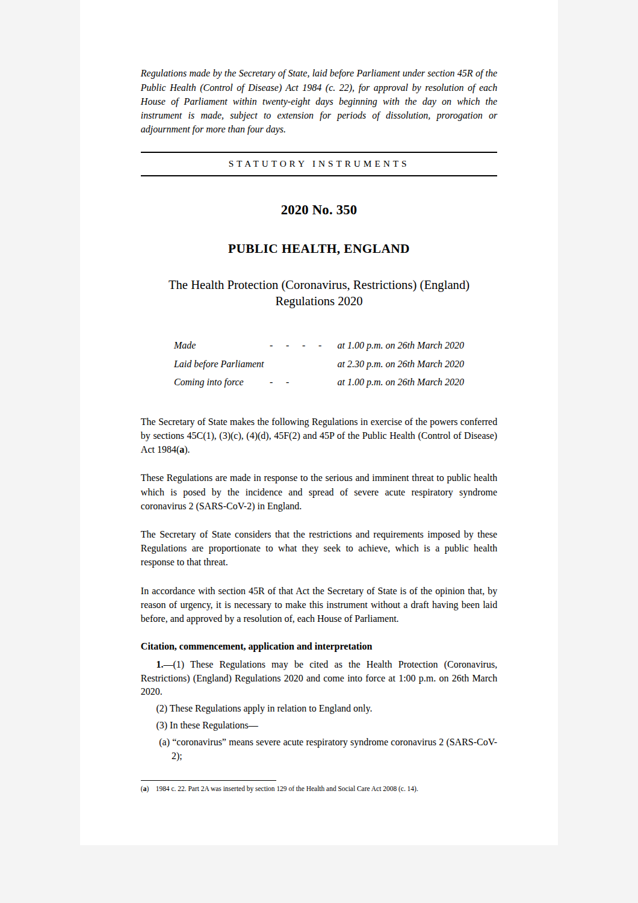Regulations made by the Secretary of State, laid before Parliament under section 45R of the Public Health (Control of Disease) Act 1984 (c. 22), for approval by resolution of each House of Parliament within twenty-eight days beginning with the day on which the instrument is made, subject to extension for periods of dissolution, prorogation or adjournment for more than four days.
Statutory Instruments
2020 No. 350
PUBLIC HEALTH, ENGLAND
The Health Protection (Coronavirus, Restrictions) (England) Regulations 2020
| Made | - - - - | at 1.00 p.m. on 26th March 2020 |
| Laid before Parliament | | at 2.30 p.m. on 26th March 2020 |
| Coming into force | - - | at 1.00 p.m. on 26th March 2020 |
The Secretary of State makes the following Regulations in exercise of the powers conferred by sections 45C(1), (3)(c), (4)(d), 45F(2) and 45P of the Public Health (Control of Disease) Act 1984(a).
These Regulations are made in response to the serious and imminent threat to public health which is posed by the incidence and spread of severe acute respiratory syndrome coronavirus 2 (SARS-CoV-2) in England.
The Secretary of State considers that the restrictions and requirements imposed by these Regulations are proportionate to what they seek to achieve, which is a public health response to that threat.
In accordance with section 45R of that Act the Secretary of State is of the opinion that, by reason of urgency, it is necessary to make this instrument without a draft having been laid before, and approved by a resolution of, each House of Parliament.
Citation, commencement, application and interpretation
1.—(1) These Regulations may be cited as the Health Protection (Coronavirus, Restrictions) (England) Regulations 2020 and come into force at 1:00 p.m. on 26th March 2020.
(2) These Regulations apply in relation to England only.
(3) In these Regulations—
(a) “coronavirus” means severe acute respiratory syndrome coronavirus 2 (SARS-CoV-2);
(a) 1984 c. 22. Part 2A was inserted by section 129 of the Health and Social Care Act 2008 (c. 14).